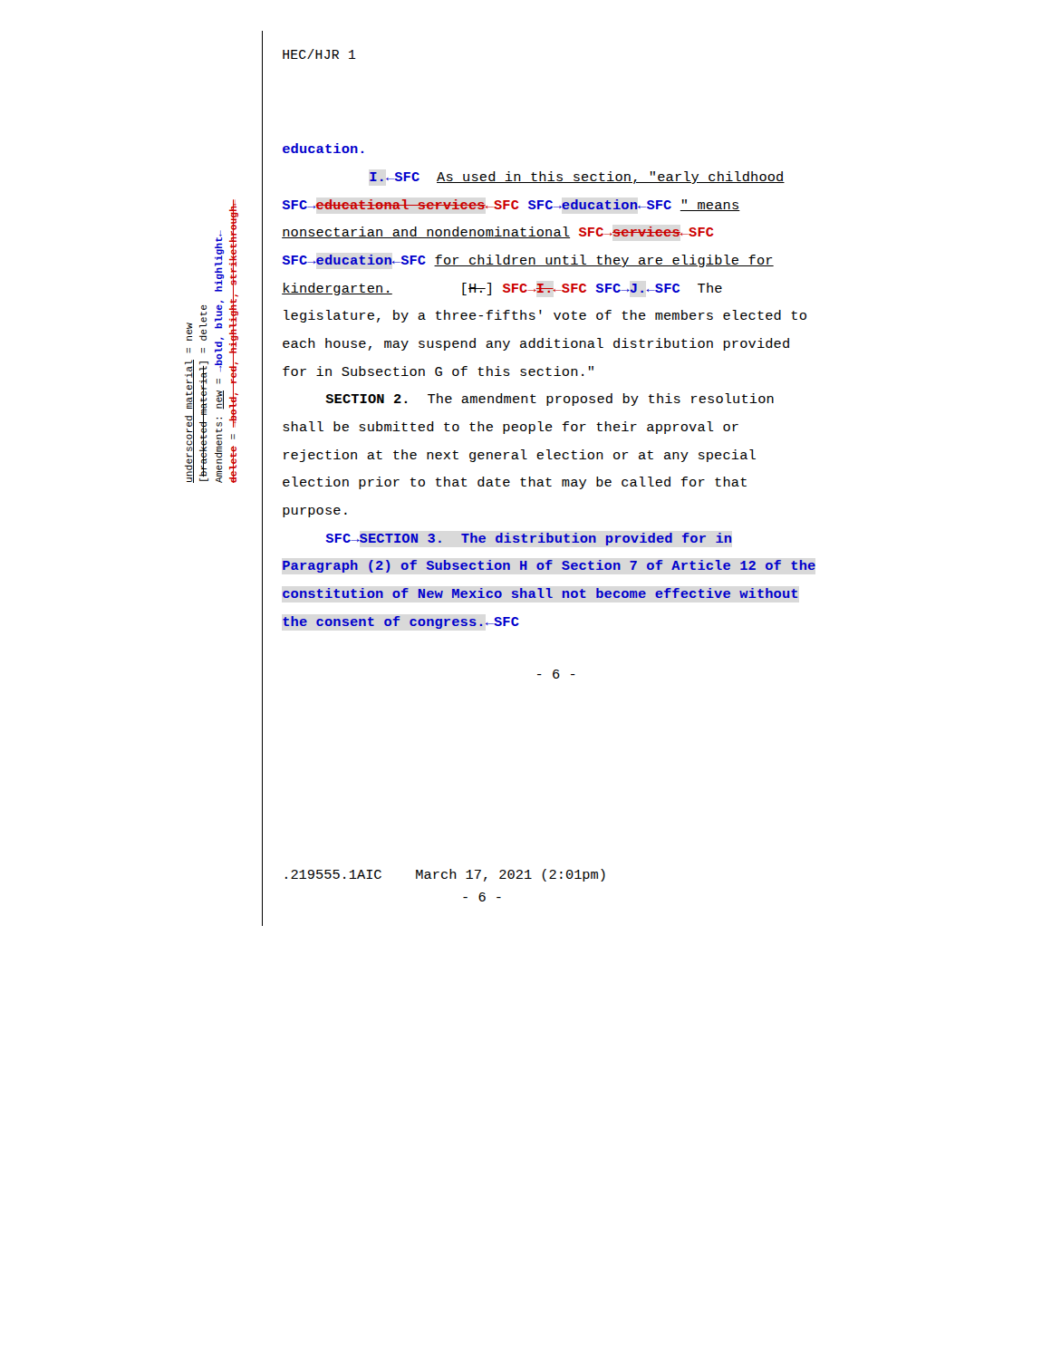underscored material = new
[bracketed material] = delete
Amendments: new = →bold, blue, highlight←
delete = →bold, red, highlight, strikethrough←
HEC/HJR 1
education.
I.←SFC As used in this section, "early childhood
SFC→educational services←SFC SFC→education←SFC " means
nonsectarian and nondenominational SFC→services←SFC
SFC→education←SFC for children until they are eligible for
kindergarten. [H.] SFC→I.←SFC SFC→J.←SFC The
legislature, by a three-fifths' vote of the members elected to
each house, may suspend any additional distribution provided
for in Subsection G of this section."
SECTION 2. The amendment proposed by this resolution
shall be submitted to the people for their approval or
rejection at the next general election or at any special
election prior to that date that may be called for that
purpose.
SFC→SECTION 3. The distribution provided for in
Paragraph (2) of Subsection H of Section 7 of Article 12 of the
constitution of New Mexico shall not become effective without
the consent of congress.←SFC
- 6 -
.219555.1AIC March 17, 2021 (2:01pm)
- 6 -